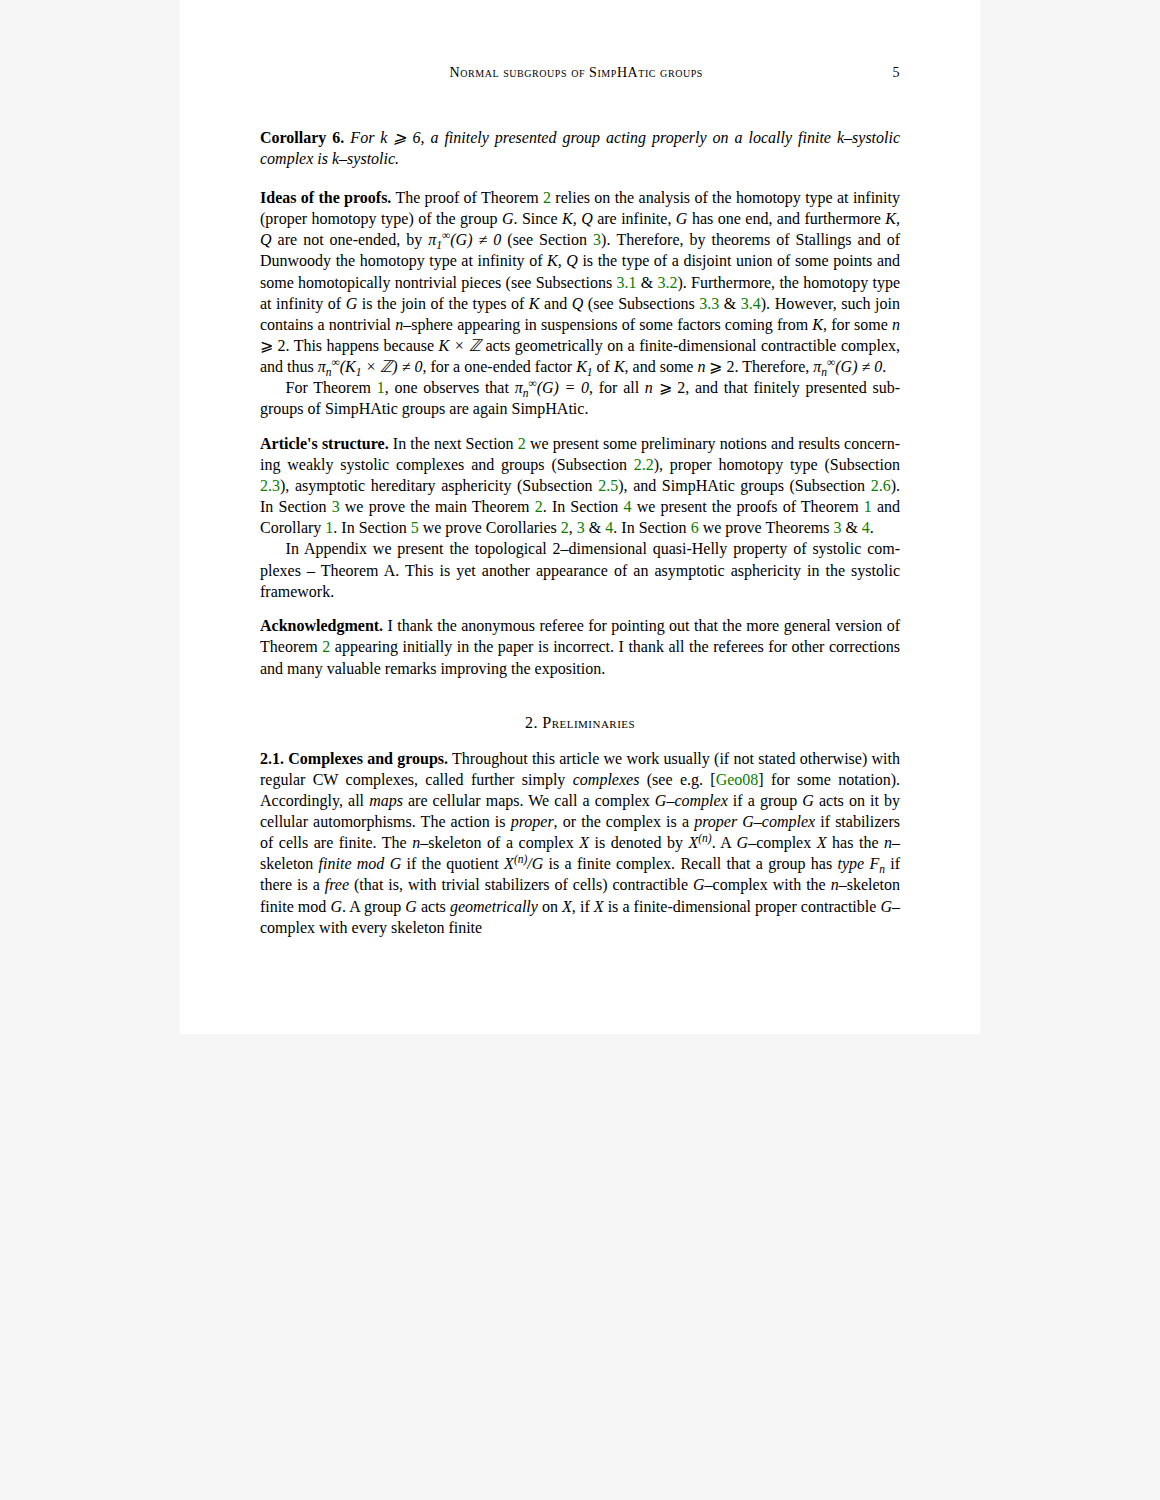Normal subgroups of SimpHAtic groups 5
Corollary 6. For k ⩾ 6, a finitely presented group acting properly on a locally finite k–systolic complex is k–systolic.
Ideas of the proofs. The proof of Theorem 2 relies on the analysis of the homotopy type at infinity (proper homotopy type) of the group G. Since K, Q are infinite, G has one end, and furthermore K, Q are not one-ended, by π1∞(G) ≠ 0 (see Section 3). Therefore, by theorems of Stallings and of Dunwoody the homotopy type at infinity of K, Q is the type of a disjoint union of some points and some homotopically nontrivial pieces (see Subsections 3.1 & 3.2). Furthermore, the homotopy type at infinity of G is the join of the types of K and Q (see Subsections 3.3 & 3.4). However, such join contains a nontrivial n–sphere appearing in suspensions of some factors coming from K, for some n ⩾ 2. This happens because K × ℤ acts geometrically on a finite-dimensional contractible complex, and thus πn∞(K1 × ℤ) ≠ 0, for a one-ended factor K1 of K, and some n ⩾ 2. Therefore, πn∞(G) ≠ 0.
For Theorem 1, one observes that πn∞(G) = 0, for all n ⩾ 2, and that finitely presented subgroups of SimpHAtic groups are again SimpHAtic.
Article's structure. In the next Section 2 we present some preliminary notions and results concerning weakly systolic complexes and groups (Subsection 2.2), proper homotopy type (Subsection 2.3), asymptotic hereditary asphericity (Subsection 2.5), and SimpHAtic groups (Subsection 2.6). In Section 3 we prove the main Theorem 2. In Section 4 we present the proofs of Theorem 1 and Corollary 1. In Section 5 we prove Corollaries 2, 3 & 4. In Section 6 we prove Theorems 3 & 4.
In Appendix we present the topological 2–dimensional quasi-Helly property of systolic complexes – Theorem A. This is yet another appearance of an asymptotic asphericity in the systolic framework.
Acknowledgment. I thank the anonymous referee for pointing out that the more general version of Theorem 2 appearing initially in the paper is incorrect. I thank all the referees for other corrections and many valuable remarks improving the exposition.
2. Preliminaries
2.1. Complexes and groups. Throughout this article we work usually (if not stated otherwise) with regular CW complexes, called further simply complexes (see e.g. [Geo08] for some notation). Accordingly, all maps are cellular maps. We call a complex G–complex if a group G acts on it by cellular automorphisms. The action is proper, or the complex is a proper G–complex if stabilizers of cells are finite. The n–skeleton of a complex X is denoted by X(n). A G–complex X has the n–skeleton finite mod G if the quotient X(n)/G is a finite complex. Recall that a group has type Fn if there is a free (that is, with trivial stabilizers of cells) contractible G–complex with the n–skeleton finite mod G. A group G acts geometrically on X, if X is a finite-dimensional proper contractible G–complex with every skeleton finite